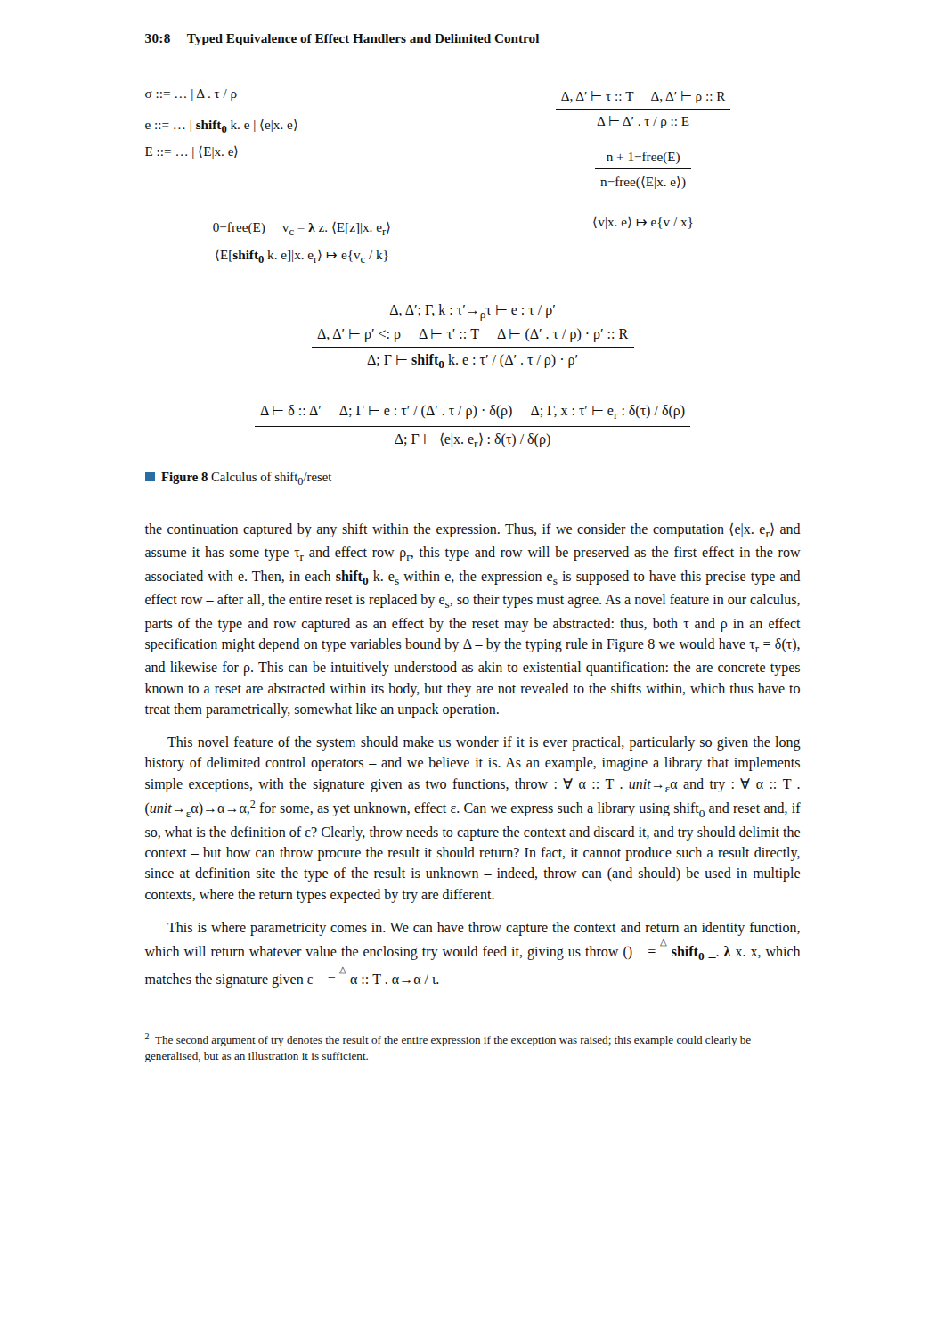30:8 Typed Equivalence of Effect Handlers and Delimited Control
σ ::= … | Δ . τ / ρ
e ::= … | shift0 k. e | ⟨e|x. e⟩
E ::= … | ⟨E|x. e⟩
Δ, Δ′ ⊢ τ :: T Δ, Δ′ ⊢ ρ :: R Δ ⊢ Δ′ . τ / ρ :: E
n + 1−free(E) n−free(⟨E|x. e⟩)
0−free(E) vc = λ z. ⟨E[z]|x. er⟩ ⟨E[shift0 k. e]|x. er⟩ ↦ e{vc / k}
⟨v|x. e⟩ ↦ e{v / x}
Δ, Δ′; Γ, k : τ′→ρτ ⊢ e : τ / ρ′ Δ, Δ′ ⊢ ρ′ <: ρ Δ ⊢ τ′ :: T Δ ⊢ (Δ′ . τ / ρ) · ρ′ :: R Δ; Γ ⊢ shift0 k. e : τ′ / (Δ′ . τ / ρ) · ρ′
Δ ⊢ δ :: Δ′ Δ; Γ ⊢ e : τ′ / (Δ′ . τ / ρ) · δ(ρ) Δ; Γ, x : τ′ ⊢ er : δ(τ) / δ(ρ) Δ; Γ ⊢ ⟨e|x. er⟩ : δ(τ) / δ(ρ)
Figure 8 Calculus of shift0/reset
the continuation captured by any shift within the expression. Thus, if we consider the computation ⟨e|x. er⟩ and assume it has some type τr and effect row ρr, this type and row will be preserved as the first effect in the row associated with e. Then, in each shift0 k. es within e, the expression es is supposed to have this precise type and effect row – after all, the entire reset is replaced by es, so their types must agree. As a novel feature in our calculus, parts of the type and row captured as an effect by the reset may be abstracted: thus, both τ and ρ in an effect specification might depend on type variables bound by Δ – by the typing rule in Figure 8 we would have τr = δ(τ), and likewise for ρ. This can be intuitively understood as akin to existential quantification: the are concrete types known to a reset are abstracted within its body, but they are not revealed to the shifts within, which thus have to treat them parametrically, somewhat like an unpack operation.
This novel feature of the system should make us wonder if it is ever practical, particularly so given the long history of delimited control operators – and we believe it is. As an example, imagine a library that implements simple exceptions, with the signature given as two functions, throw : ∀ α :: T . unit→εα and try : ∀ α :: T . (unit→εα)→α→α,2 for some, as yet unknown, effect ε. Can we express such a library using shift0 and reset and, if so, what is the definition of ε? Clearly, throw needs to capture the context and discard it, and try should delimit the context – but how can throw procure the result it should return? In fact, it cannot produce such a result directly, since at definition site the type of the result is unknown – indeed, throw can (and should) be used in multiple contexts, where the return types expected by try are different.
This is where parametricity comes in. We can have throw capture the context and return an identity function, which will return whatever value the enclosing try would feed it, giving us throw () △= shift0 _. λ x. x, which matches the signature given ε △= α :: T . α→α / ι.
2 The second argument of try denotes the result of the entire expression if the exception was raised; this example could clearly be generalised, but as an illustration it is sufficient.